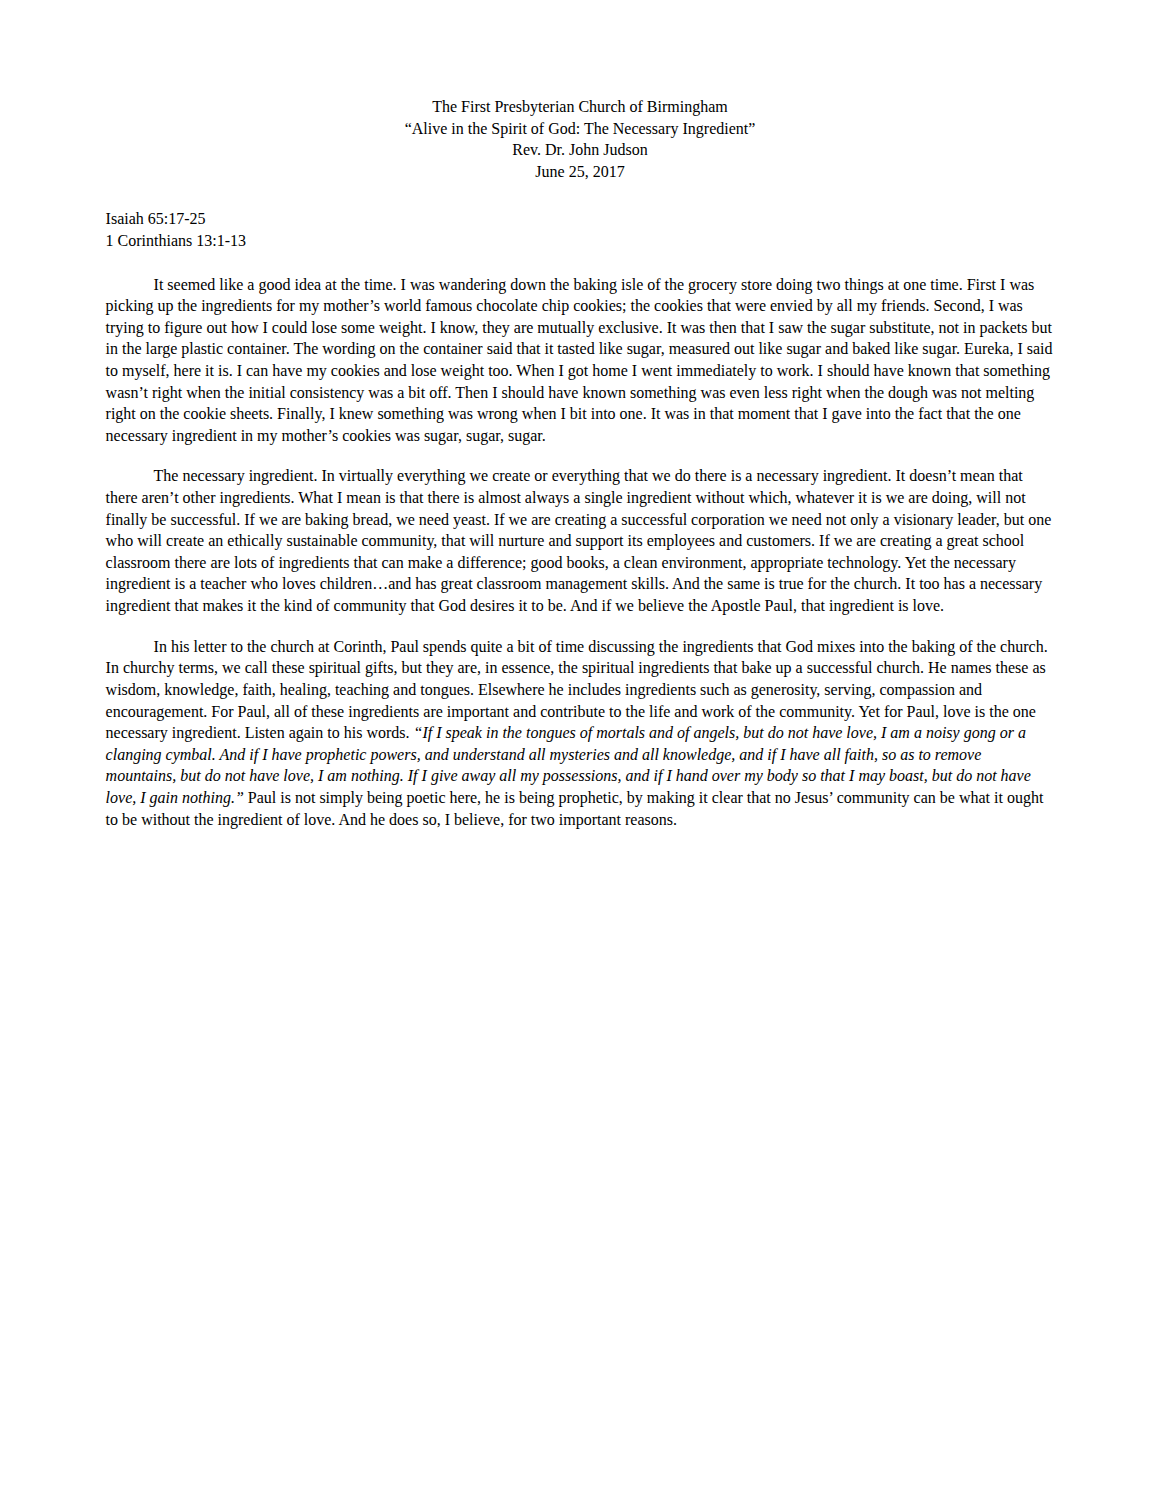The First Presbyterian Church of Birmingham
“Alive in the Spirit of God: The Necessary Ingredient”
Rev. Dr. John Judson
June 25, 2017
Isaiah 65:17-25
1 Corinthians 13:1-13
It seemed like a good idea at the time. I was wandering down the baking isle of the grocery store doing two things at one time. First I was picking up the ingredients for my mother’s world famous chocolate chip cookies; the cookies that were envied by all my friends. Second, I was trying to figure out how I could lose some weight. I know, they are mutually exclusive. It was then that I saw the sugar substitute, not in packets but in the large plastic container. The wording on the container said that it tasted like sugar, measured out like sugar and baked like sugar. Eureka, I said to myself, here it is. I can have my cookies and lose weight too. When I got home I went immediately to work. I should have known that something wasn’t right when the initial consistency was a bit off. Then I should have known something was even less right when the dough was not melting right on the cookie sheets. Finally, I knew something was wrong when I bit into one. It was in that moment that I gave into the fact that the one necessary ingredient in my mother’s cookies was sugar, sugar, sugar.
The necessary ingredient. In virtually everything we create or everything that we do there is a necessary ingredient. It doesn’t mean that there aren’t other ingredients. What I mean is that there is almost always a single ingredient without which, whatever it is we are doing, will not finally be successful. If we are baking bread, we need yeast. If we are creating a successful corporation we need not only a visionary leader, but one who will create an ethically sustainable community, that will nurture and support its employees and customers. If we are creating a great school classroom there are lots of ingredients that can make a difference; good books, a clean environment, appropriate technology. Yet the necessary ingredient is a teacher who loves children…and has great classroom management skills. And the same is true for the church. It too has a necessary ingredient that makes it the kind of community that God desires it to be. And if we believe the Apostle Paul, that ingredient is love.
In his letter to the church at Corinth, Paul spends quite a bit of time discussing the ingredients that God mixes into the baking of the church. In churchy terms, we call these spiritual gifts, but they are, in essence, the spiritual ingredients that bake up a successful church. He names these as wisdom, knowledge, faith, healing, teaching and tongues. Elsewhere he includes ingredients such as generosity, serving, compassion and encouragement. For Paul, all of these ingredients are important and contribute to the life and work of the community. Yet for Paul, love is the one necessary ingredient. Listen again to his words. “If I speak in the tongues of mortals and of angels, but do not have love, I am a noisy gong or a clanging cymbal. And if I have prophetic powers, and understand all mysteries and all knowledge, and if I have all faith, so as to remove mountains, but do not have love, I am nothing. If I give away all my possessions, and if I hand over my body so that I may boast, but do not have love, I gain nothing.” Paul is not simply being poetic here, he is being prophetic, by making it clear that no Jesus’ community can be what it ought to be without the ingredient of love. And he does so, I believe, for two important reasons.